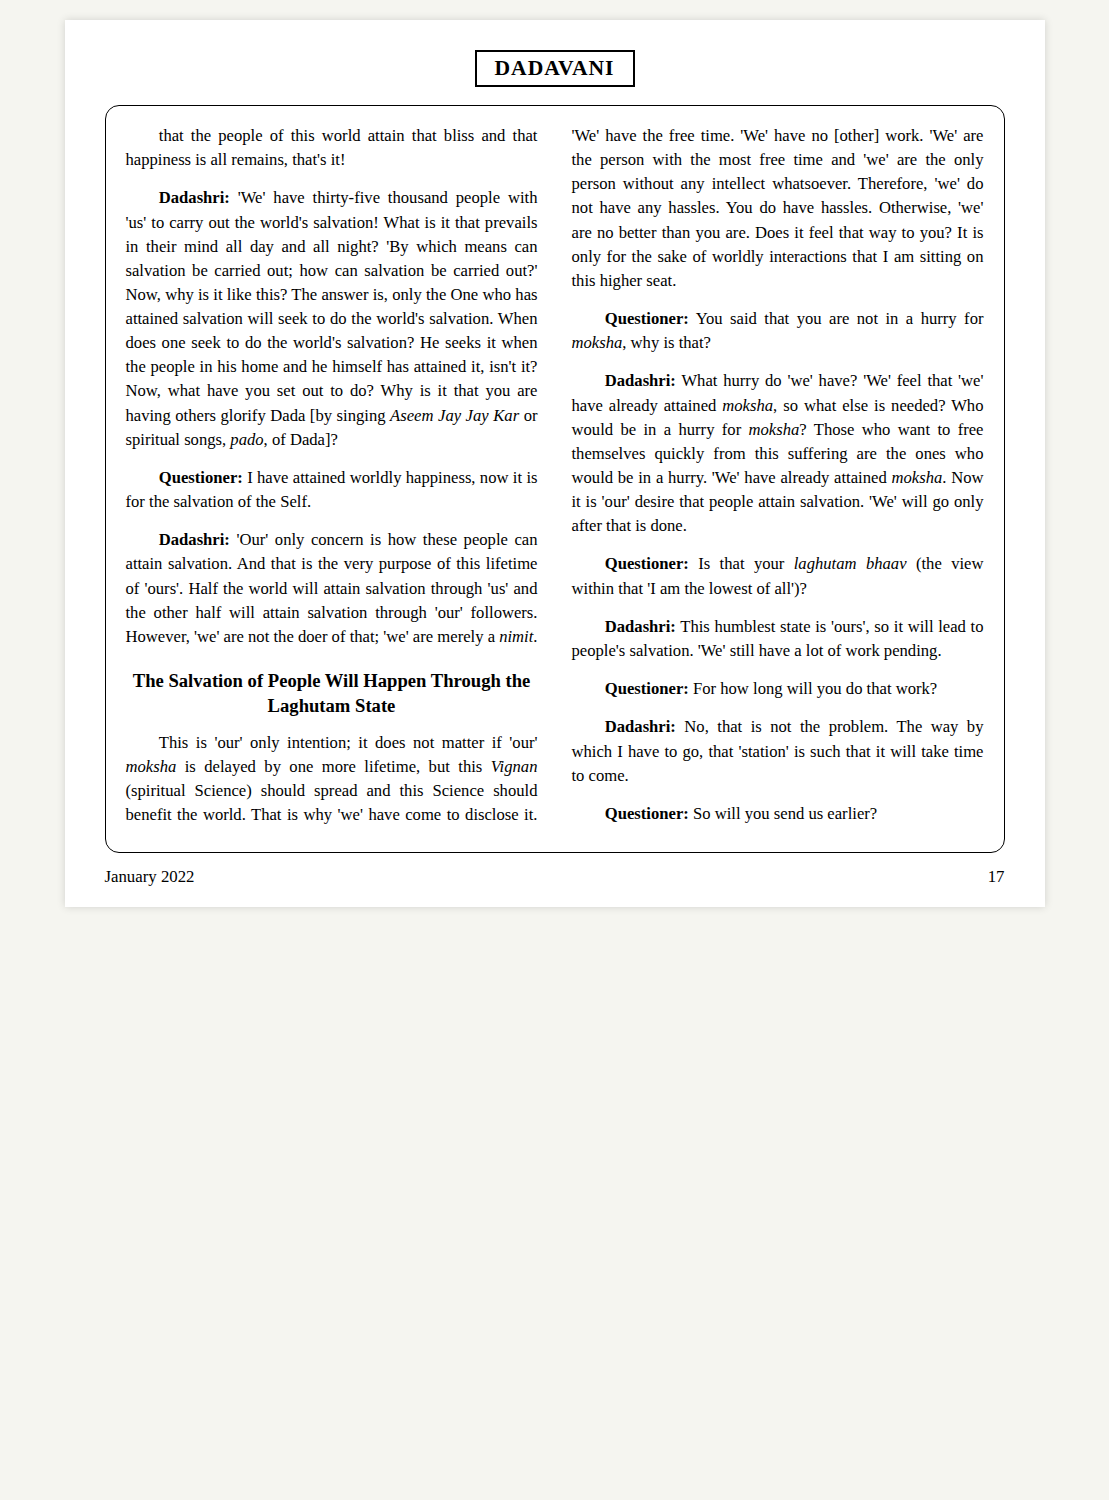DADAVANI
that the people of this world attain that bliss and that happiness is all remains, that's it!
Dadashri: 'We' have thirty-five thousand people with 'us' to carry out the world's salvation! What is it that prevails in their mind all day and all night? 'By which means can salvation be carried out; how can salvation be carried out?' Now, why is it like this? The answer is, only the One who has attained salvation will seek to do the world's salvation. When does one seek to do the world's salvation? He seeks it when the people in his home and he himself has attained it, isn't it? Now, what have you set out to do? Why is it that you are having others glorify Dada [by singing Aseem Jay Jay Kar or spiritual songs, pado, of Dada]?
Questioner: I have attained worldly happiness, now it is for the salvation of the Self.
Dadashri: 'Our' only concern is how these people can attain salvation. And that is the very purpose of this lifetime of 'ours'. Half the world will attain salvation through 'us' and the other half will attain salvation through 'our' followers. However, 'we' are not the doer of that; 'we' are merely a nimit.
The Salvation of People Will Happen Through the Laghutam State
This is 'our' only intention; it does not matter if 'our' moksha is delayed by one more lifetime, but this Vignan (spiritual Science) should spread and this Science should benefit the world. That is why 'we' have come to disclose it. 'We' have the free time. 'We' have no [other] work. 'We' are the person with the most free time and 'we' are the only person without any intellect whatsoever. Therefore, 'we' do not have any hassles. You do have hassles. Otherwise, 'we' are no better than you are. Does it feel that way to you? It is only for the sake of worldly interactions that I am sitting on this higher seat.
Questioner: You said that you are not in a hurry for moksha, why is that?
Dadashri: What hurry do 'we' have? 'We' feel that 'we' have already attained moksha, so what else is needed? Who would be in a hurry for moksha? Those who want to free themselves quickly from this suffering are the ones who would be in a hurry. 'We' have already attained moksha. Now it is 'our' desire that people attain salvation. 'We' will go only after that is done.
Questioner: Is that your laghutam bhaav (the view within that 'I am the lowest of all')?
Dadashri: This humblest state is 'ours', so it will lead to people's salvation. 'We' still have a lot of work pending.
Questioner: For how long will you do that work?
Dadashri: No, that is not the problem. The way by which I have to go, that 'station' is such that it will take time to come.
Questioner: So will you send us earlier?
January 2022 17